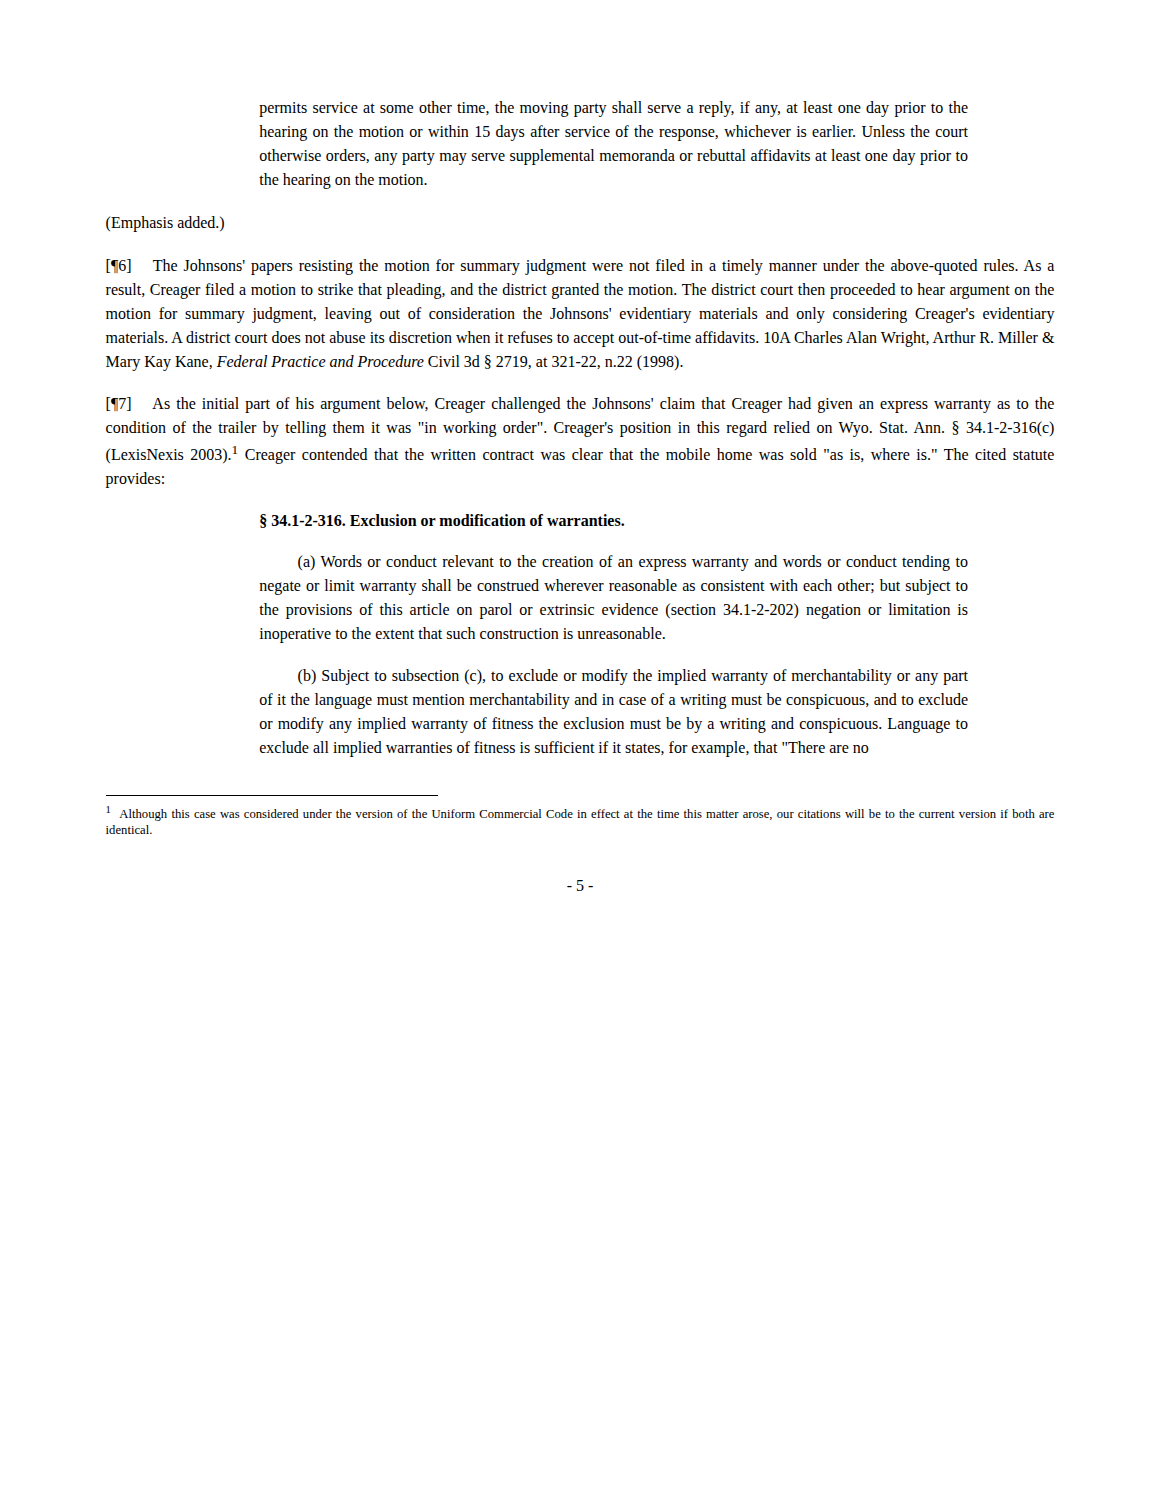permits service at some other time, the moving party shall serve a reply, if any, at least one day prior to the hearing on the motion or within 15 days after service of the response, whichever is earlier. Unless the court otherwise orders, any party may serve supplemental memoranda or rebuttal affidavits at least one day prior to the hearing on the motion.
(Emphasis added.)
[¶6] The Johnsons' papers resisting the motion for summary judgment were not filed in a timely manner under the above-quoted rules. As a result, Creager filed a motion to strike that pleading, and the district granted the motion. The district court then proceeded to hear argument on the motion for summary judgment, leaving out of consideration the Johnsons' evidentiary materials and only considering Creager's evidentiary materials. A district court does not abuse its discretion when it refuses to accept out-of-time affidavits. 10A Charles Alan Wright, Arthur R. Miller & Mary Kay Kane, Federal Practice and Procedure Civil 3d § 2719, at 321-22, n.22 (1998).
[¶7] As the initial part of his argument below, Creager challenged the Johnsons' claim that Creager had given an express warranty as to the condition of the trailer by telling them it was "in working order". Creager's position in this regard relied on Wyo. Stat. Ann. § 34.1-2-316(c) (LexisNexis 2003).1 Creager contended that the written contract was clear that the mobile home was sold "as is, where is." The cited statute provides:
§ 34.1-2-316. Exclusion or modification of warranties.
(a) Words or conduct relevant to the creation of an express warranty and words or conduct tending to negate or limit warranty shall be construed wherever reasonable as consistent with each other; but subject to the provisions of this article on parol or extrinsic evidence (section 34.1-2-202) negation or limitation is inoperative to the extent that such construction is unreasonable.
(b) Subject to subsection (c), to exclude or modify the implied warranty of merchantability or any part of it the language must mention merchantability and in case of a writing must be conspicuous, and to exclude or modify any implied warranty of fitness the exclusion must be by a writing and conspicuous. Language to exclude all implied warranties of fitness is sufficient if it states, for example, that "There are no
1 Although this case was considered under the version of the Uniform Commercial Code in effect at the time this matter arose, our citations will be to the current version if both are identical.
- 5 -